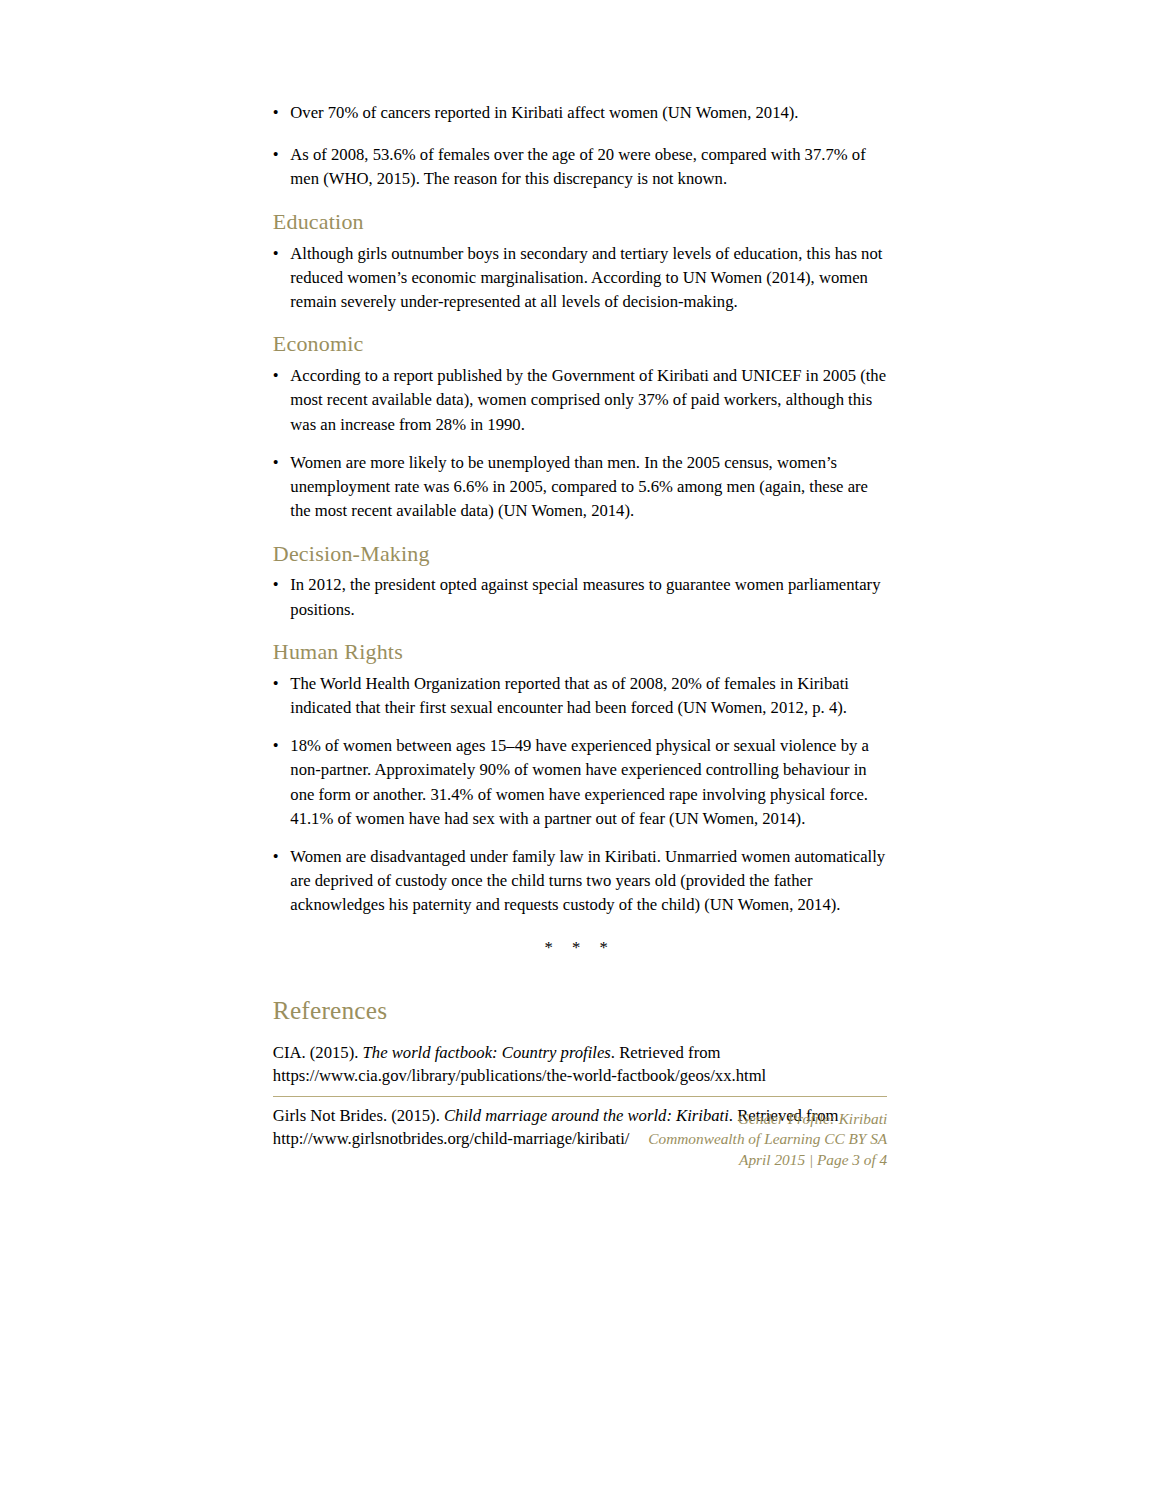Over 70% of cancers reported in Kiribati affect women (UN Women, 2014).
As of 2008, 53.6% of females over the age of 20 were obese, compared with 37.7% of men (WHO, 2015). The reason for this discrepancy is not known.
Education
Although girls outnumber boys in secondary and tertiary levels of education, this has not reduced women’s economic marginalisation. According to UN Women (2014), women remain severely under-represented at all levels of decision-making.
Economic
According to a report published by the Government of Kiribati and UNICEF in 2005 (the most recent available data), women comprised only 37% of paid workers, although this was an increase from 28% in 1990.
Women are more likely to be unemployed than men. In the 2005 census, women’s unemployment rate was 6.6% in 2005, compared to 5.6% among men (again, these are the most recent available data) (UN Women, 2014).
Decision-Making
In 2012, the president opted against special measures to guarantee women parliamentary positions.
Human Rights
The World Health Organization reported that as of 2008, 20% of females in Kiribati indicated that their first sexual encounter had been forced (UN Women, 2012, p. 4).
18% of women between ages 15–49 have experienced physical or sexual violence by a non-partner. Approximately 90% of women have experienced controlling behaviour in one form or another. 31.4% of women have experienced rape involving physical force. 41.1% of women have had sex with a partner out of fear (UN Women, 2014).
Women are disadvantaged under family law in Kiribati. Unmarried women automatically are deprived of custody once the child turns two years old (provided the father acknowledges his paternity and requests custody of the child) (UN Women, 2014).
* * *
References
CIA. (2015). The world factbook: Country profiles. Retrieved from
https://www.cia.gov/library/publications/the-world-factbook/geos/xx.html
Girls Not Brides. (2015). Child marriage around the world: Kiribati. Retrieved from
http://www.girlsnotbrides.org/child-marriage/kiribati/
Gender Profile: Kiribati
Commonwealth of Learning CC BY SA
April 2015 | Page 3 of 4